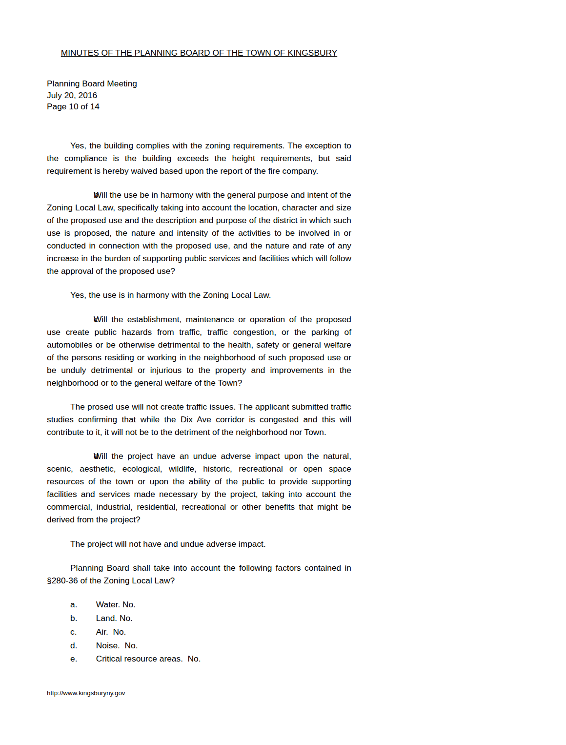MINUTES OF THE PLANNING BOARD OF THE TOWN OF KINGSBURY
Planning Board Meeting
July 20, 2016
Page 10 of 14
Yes, the building complies with the zoning requirements. The exception to the compliance is the building exceeds the height requirements, but said requirement is hereby waived based upon the report of the fire company.
b. Will the use be in harmony with the general purpose and intent of the Zoning Local Law, specifically taking into account the location, character and size of the proposed use and the description and purpose of the district in which such use is proposed, the nature and intensity of the activities to be involved in or conducted in connection with the proposed use, and the nature and rate of any increase in the burden of supporting public services and facilities which will follow the approval of the proposed use?
Yes, the use is in harmony with the Zoning Local Law.
c. Will the establishment, maintenance or operation of the proposed use create public hazards from traffic, traffic congestion, or the parking of automobiles or be otherwise detrimental to the health, safety or general welfare of the persons residing or working in the neighborhood of such proposed use or be unduly detrimental or injurious to the property and improvements in the neighborhood or to the general welfare of the Town?
The prosed use will not create traffic issues. The applicant submitted traffic studies confirming that while the Dix Ave corridor is congested and this will contribute to it, it will not be to the detriment of the neighborhood nor Town.
d. Will the project have an undue adverse impact upon the natural, scenic, aesthetic, ecological, wildlife, historic, recreational or open space resources of the town or upon the ability of the public to provide supporting facilities and services made necessary by the project, taking into account the commercial, industrial, residential, recreational or other benefits that might be derived from the project?
The project will not have and undue adverse impact.
Planning Board shall take into account the following factors contained in §280-36 of the Zoning Local Law?
a. Water. No.
b. Land. No.
c. Air. No.
d. Noise. No.
e. Critical resource areas. No.
http://www.kingsburyny.gov